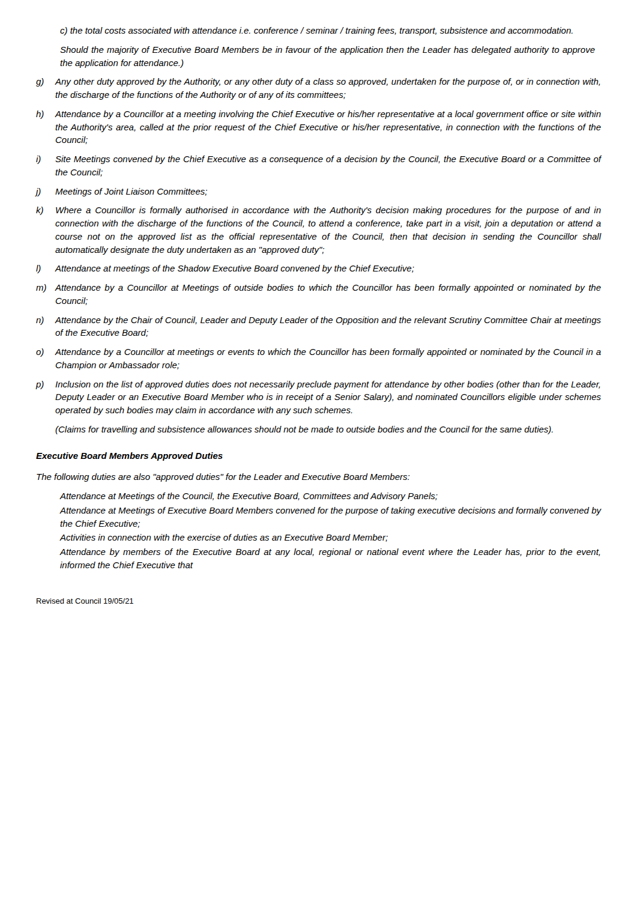c) the total costs associated with attendance i.e. conference / seminar / training fees, transport, subsistence and accommodation.
Should the majority of Executive Board Members be in favour of the application then the Leader has delegated authority to approve the application for attendance.)
g) Any other duty approved by the Authority, or any other duty of a class so approved, undertaken for the purpose of, or in connection with, the discharge of the functions of the Authority or of any of its committees;
h) Attendance by a Councillor at a meeting involving the Chief Executive or his/her representative at a local government office or site within the Authority's area, called at the prior request of the Chief Executive or his/her representative, in connection with the functions of the Council;
i) Site Meetings convened by the Chief Executive as a consequence of a decision by the Council, the Executive Board or a Committee of the Council;
j) Meetings of Joint Liaison Committees;
k) Where a Councillor is formally authorised in accordance with the Authority's decision making procedures for the purpose of and in connection with the discharge of the functions of the Council, to attend a conference, take part in a visit, join a deputation or attend a course not on the approved list as the official representative of the Council, then that decision in sending the Councillor shall automatically designate the duty undertaken as an "approved duty";
l) Attendance at meetings of the Shadow Executive Board convened by the Chief Executive;
m) Attendance by a Councillor at Meetings of outside bodies to which the Councillor has been formally appointed or nominated by the Council;
n) Attendance by the Chair of Council, Leader and Deputy Leader of the Opposition and the relevant Scrutiny Committee Chair at meetings of the Executive Board;
o) Attendance by a Councillor at meetings or events to which the Councillor has been formally appointed or nominated by the Council in a Champion or Ambassador role;
p) Inclusion on the list of approved duties does not necessarily preclude payment for attendance by other bodies (other than for the Leader, Deputy Leader or an Executive Board Member who is in receipt of a Senior Salary), and nominated Councillors eligible under schemes operated by such bodies may claim in accordance with any such schemes.
(Claims for travelling and subsistence allowances should not be made to outside bodies and the Council for the same duties).
Executive Board Members Approved Duties
The following duties are also "approved duties" for the Leader and Executive Board Members:
Attendance at Meetings of the Council, the Executive Board, Committees and Advisory Panels;
Attendance at Meetings of Executive Board Members convened for the purpose of taking executive decisions and formally convened by the Chief Executive;
Activities in connection with the exercise of duties as an Executive Board Member;
Attendance by members of the Executive Board at any local, regional or national event where the Leader has, prior to the event, informed the Chief Executive that
Revised at Council 19/05/21